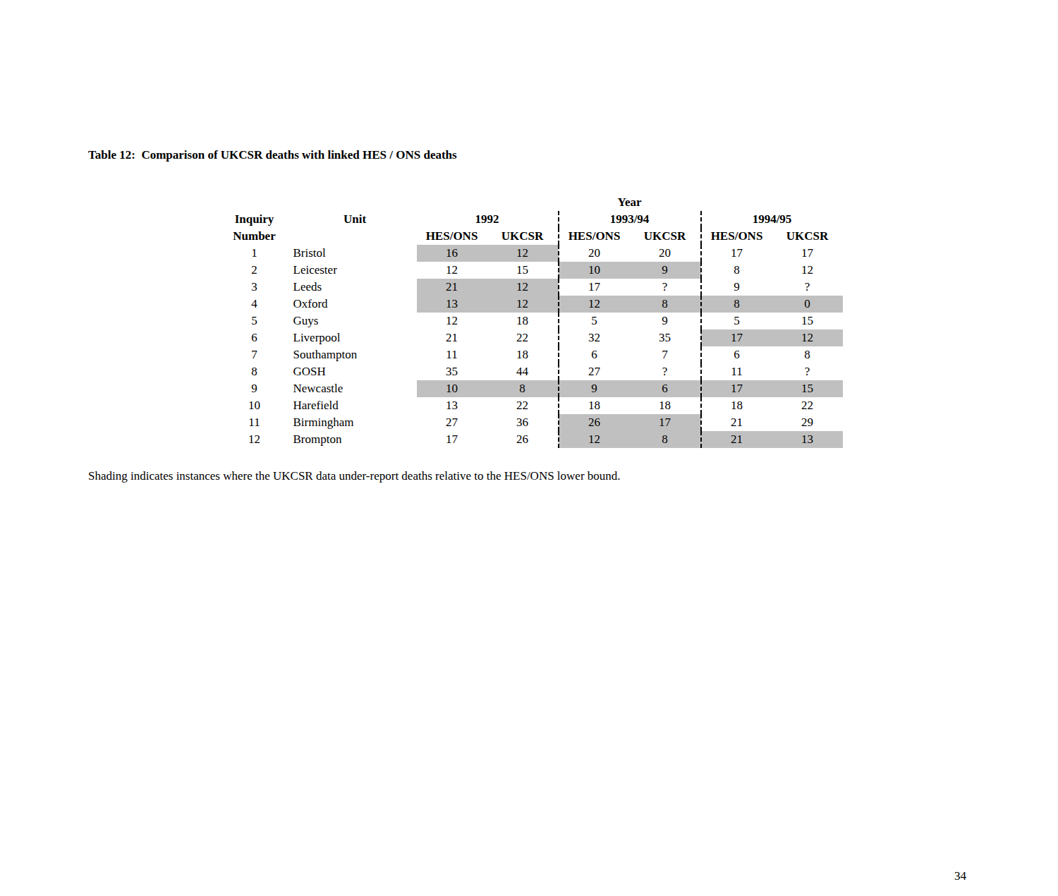Table 12: Comparison of UKCSR deaths with linked HES / ONS deaths
| | | Year |
| Inquiry | Unit | 1992 | 1993/94 | 1994/95 |
| Number | | HES/ONS | UKCSR | HES/ONS | UKCSR | HES/ONS | UKCSR |
| 1 | Bristol | 16 | 12 | 20 | 20 | 17 | 17 |
| 2 | Leicester | 12 | 15 | 10 | 9 | 8 | 12 |
| 3 | Leeds | 21 | 12 | 17 | ? | 9 | ? |
| 4 | Oxford | 13 | 12 | 12 | 8 | 8 | 0 |
| 5 | Guys | 12 | 18 | 5 | 9 | 5 | 15 |
| 6 | Liverpool | 21 | 22 | 32 | 35 | 17 | 12 |
| 7 | Southampton | 11 | 18 | 6 | 7 | 6 | 8 |
| 8 | GOSH | 35 | 44 | 27 | ? | 11 | ? |
| 9 | Newcastle | 10 | 8 | 9 | 6 | 17 | 15 |
| 10 | Harefield | 13 | 22 | 18 | 18 | 18 | 22 |
| 11 | Birmingham | 27 | 36 | 26 | 17 | 21 | 29 |
| 12 | Brompton | 17 | 26 | 12 | 8 | 21 | 13 |
Shading indicates instances where the UKCSR data under-report deaths relative to the HES/ONS lower bound.
34